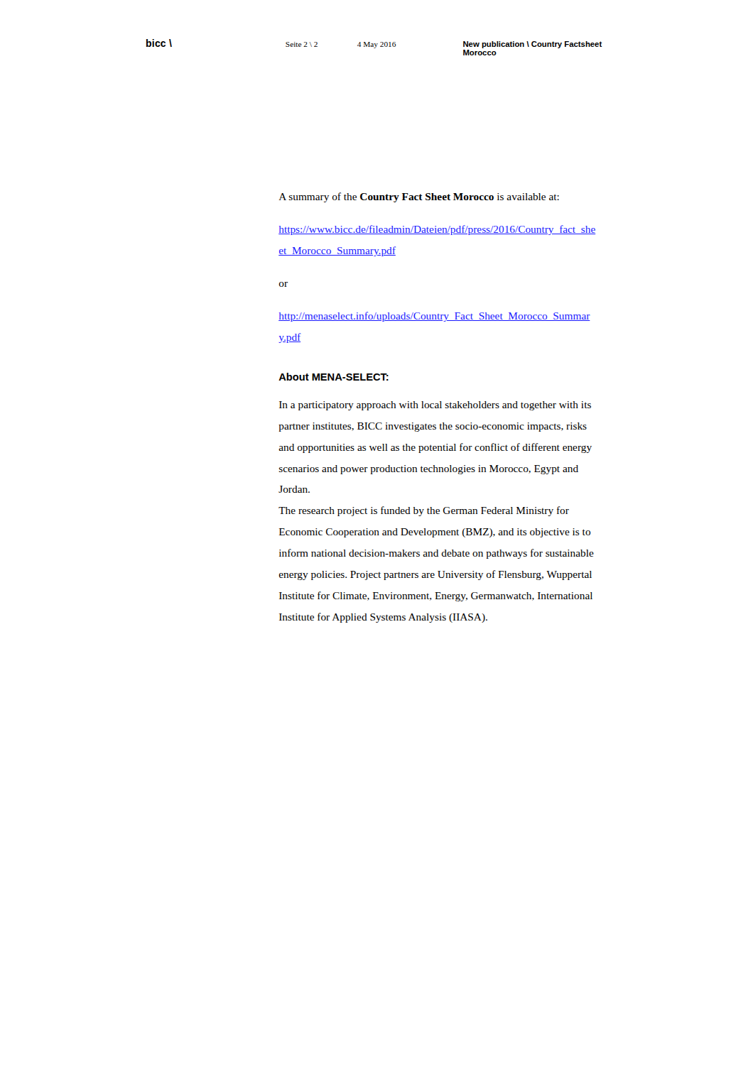bicc \
Seite 2 \ 2
4 May 2016
New publication \ Country Factsheet Morocco
A summary of the Country Fact Sheet Morocco is available at:
https://www.bicc.de/fileadmin/Dateien/pdf/press/2016/Country_fact_sheet_Morocco_Summary.pdf
or
http://menaselect.info/uploads/Country_Fact_Sheet_Morocco_Summary.pdf
About MENA-SELECT:
In a participatory approach with local stakeholders and together with its partner institutes, BICC investigates the socio-economic impacts, risks and opportunities as well as the potential for conflict of different energy scenarios and power production technologies in Morocco, Egypt and Jordan.
The research project is funded by the German Federal Ministry for Economic Cooperation and Development (BMZ), and its objective is to inform national decision-makers and debate on pathways for sustainable energy policies. Project partners are University of Flensburg, Wuppertal Institute for Climate, Environment, Energy, Germanwatch, International Institute for Applied Systems Analysis (IIASA).